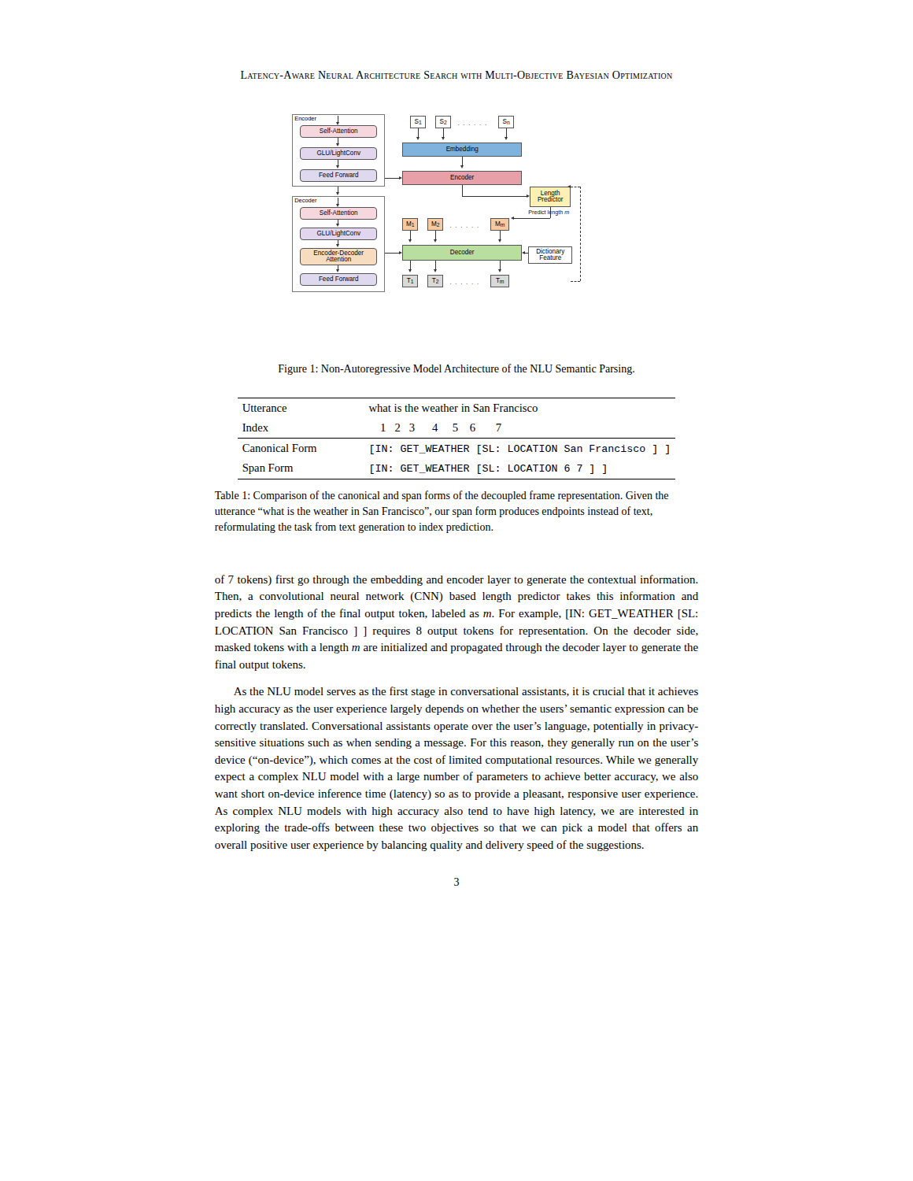Latency-Aware Neural Architecture Search with Multi-Objective Bayesian Optimization
Encoder
Self-Attention
GLU/LightConv
Feed Forward
Decoder
Self-Attention
GLU/LightConv
Encoder-Decoder
Attention
Feed Forward
S1
S2
· · · · · ·
Sn
Embedding
Encoder
Length
Predictor
Predict length m
M1
M2
· · · · · ·
Mm
Decoder
Dictionary
Feature
T1
T2
· · · · · ·
Tm
Figure 1: Non-Autoregressive Model Architecture of the NLU Semantic Parsing.
| Utterance | what is the weather in San Francisco |
| Index | 1 2 3 4 5 6 7 |
| Canonical Form | [IN: GET_WEATHER [SL: LOCATION San Francisco ] ] |
| Span Form | [IN: GET_WEATHER [SL: LOCATION 6 7 ] ] |
Table 1: Comparison of the canonical and span forms of the decoupled frame representation. Given the utterance “what is the weather in San Francisco”, our span form produces endpoints instead of text, reformulating the task from text generation to index prediction.
of 7 tokens) first go through the embedding and encoder layer to generate the contextual information. Then, a convolutional neural network (CNN) based length predictor takes this information and predicts the length of the final output token, labeled as m. For example, [IN: GET_WEATHER [SL: LOCATION San Francisco ] ] requires 8 output tokens for representation. On the decoder side, masked tokens with a length m are initialized and propagated through the decoder layer to generate the final output tokens.
As the NLU model serves as the first stage in conversational assistants, it is crucial that it achieves high accuracy as the user experience largely depends on whether the users’ semantic expression can be correctly translated. Conversational assistants operate over the user’s language, potentially in privacy-sensitive situations such as when sending a message. For this reason, they generally run on the user’s device (“on-device”), which comes at the cost of limited computational resources. While we generally expect a complex NLU model with a large number of parameters to achieve better accuracy, we also want short on-device inference time (latency) so as to provide a pleasant, responsive user experience. As complex NLU models with high accuracy also tend to have high latency, we are interested in exploring the trade-offs between these two objectives so that we can pick a model that offers an overall positive user experience by balancing quality and delivery speed of the suggestions.
3